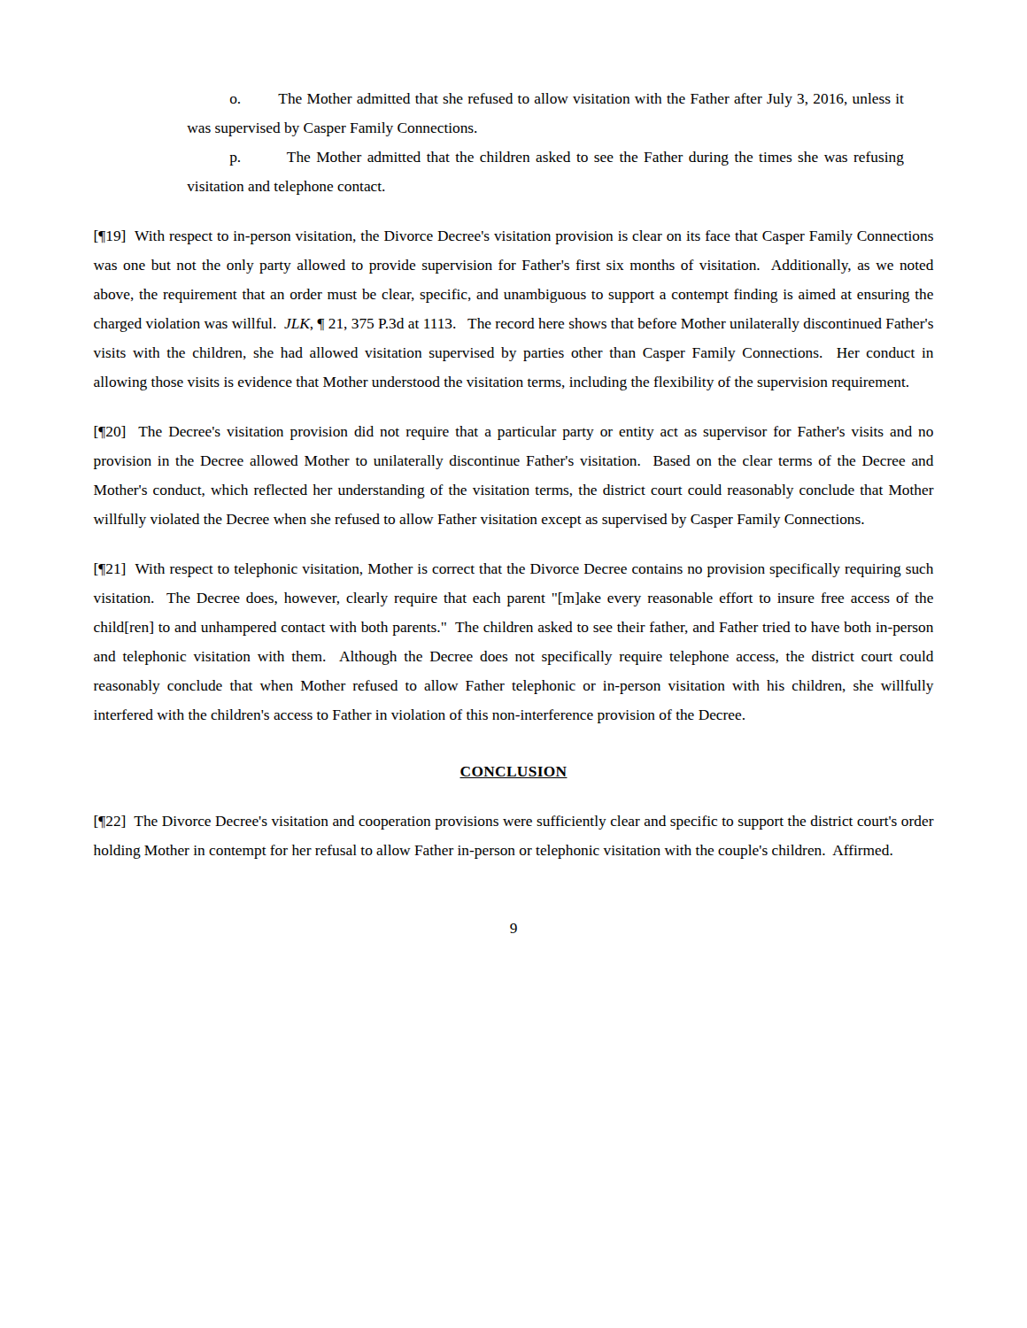o. The Mother admitted that she refused to allow visitation with the Father after July 3, 2016, unless it was supervised by Casper Family Connections.
p. The Mother admitted that the children asked to see the Father during the times she was refusing visitation and telephone contact.
[¶19] With respect to in-person visitation, the Divorce Decree's visitation provision is clear on its face that Casper Family Connections was one but not the only party allowed to provide supervision for Father's first six months of visitation. Additionally, as we noted above, the requirement that an order must be clear, specific, and unambiguous to support a contempt finding is aimed at ensuring the charged violation was willful. JLK, ¶ 21, 375 P.3d at 1113. The record here shows that before Mother unilaterally discontinued Father's visits with the children, she had allowed visitation supervised by parties other than Casper Family Connections. Her conduct in allowing those visits is evidence that Mother understood the visitation terms, including the flexibility of the supervision requirement.
[¶20] The Decree's visitation provision did not require that a particular party or entity act as supervisor for Father's visits and no provision in the Decree allowed Mother to unilaterally discontinue Father's visitation. Based on the clear terms of the Decree and Mother's conduct, which reflected her understanding of the visitation terms, the district court could reasonably conclude that Mother willfully violated the Decree when she refused to allow Father visitation except as supervised by Casper Family Connections.
[¶21] With respect to telephonic visitation, Mother is correct that the Divorce Decree contains no provision specifically requiring such visitation. The Decree does, however, clearly require that each parent "[m]ake every reasonable effort to insure free access of the child[ren] to and unhampered contact with both parents." The children asked to see their father, and Father tried to have both in-person and telephonic visitation with them. Although the Decree does not specifically require telephone access, the district court could reasonably conclude that when Mother refused to allow Father telephonic or in-person visitation with his children, she willfully interfered with the children's access to Father in violation of this non-interference provision of the Decree.
CONCLUSION
[¶22] The Divorce Decree's visitation and cooperation provisions were sufficiently clear and specific to support the district court's order holding Mother in contempt for her refusal to allow Father in-person or telephonic visitation with the couple's children. Affirmed.
9